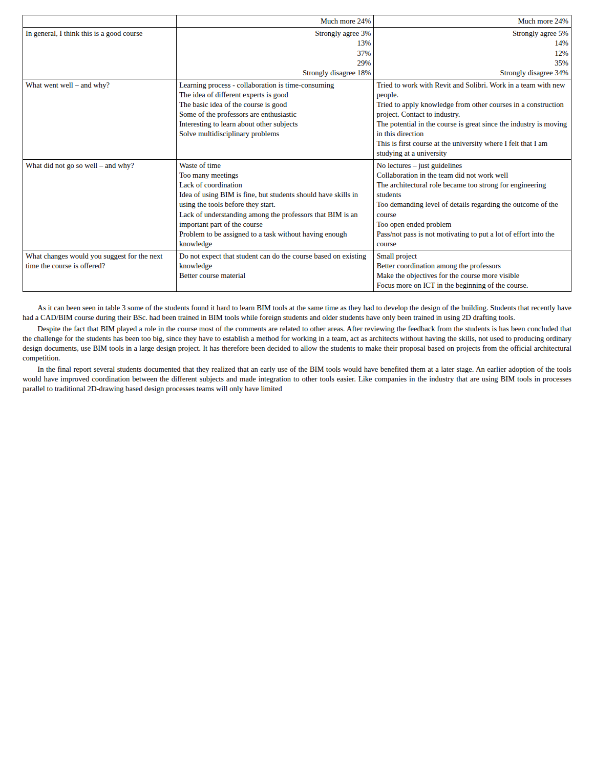| | Much more 24% | Much more 24% |
| In general, I think this is a good course | Strongly agree 3% 13% 37% 29% Strongly disagree 18% | Strongly agree 5% 14% 12% 35% Strongly disagree 34% |
| What went well – and why? | Learning process - collaboration is time-consuming The idea of different experts is good The basic idea of the course is good Some of the professors are enthusiastic Interesting to learn about other subjects Solve multidisciplinary problems | Tried to work with Revit and Solibri. Work in a team with new people. Tried to apply knowledge from other courses in a construction project. Contact to industry. The potential in the course is great since the industry is moving in this direction This is first course at the university where I felt that I am studying at a university |
| What did not go so well – and why? | Waste of time Too many meetings Lack of coordination Idea of using BIM is fine, but students should have skills in using the tools before they start. Lack of understanding among the professors that BIM is an important part of the course Problem to be assigned to a task without having enough knowledge | No lectures – just guidelines Collaboration in the team did not work well The architectural role became too strong for engineering students Too demanding level of details regarding the outcome of the course Too open ended problem Pass/not pass is not motivating to put a lot of effort into the course |
| What changes would you suggest for the next time the course is offered? | Do not expect that student can do the course based on existing knowledge Better course material | Small project Better coordination among the professors Make the objectives for the course more visible Focus more on ICT in the beginning of the course. |
As it can been seen in table 3 some of the students found it hard to learn BIM tools at the same time as they had to develop the design of the building. Students that recently have had a CAD/BIM course during their BSc. had been trained in BIM tools while foreign students and older students have only been trained in using 2D drafting tools.
Despite the fact that BIM played a role in the course most of the comments are related to other areas. After reviewing the feedback from the students is has been concluded that the challenge for the students has been too big, since they have to establish a method for working in a team, act as architects without having the skills, not used to producing ordinary design documents, use BIM tools in a large design project. It has therefore been decided to allow the students to make their proposal based on projects from the official architectural competition.
In the final report several students documented that they realized that an early use of the BIM tools would have benefited them at a later stage. An earlier adoption of the tools would have improved coordination between the different subjects and made integration to other tools easier. Like companies in the industry that are using BIM tools in processes parallel to traditional 2D-drawing based design processes teams will only have limited